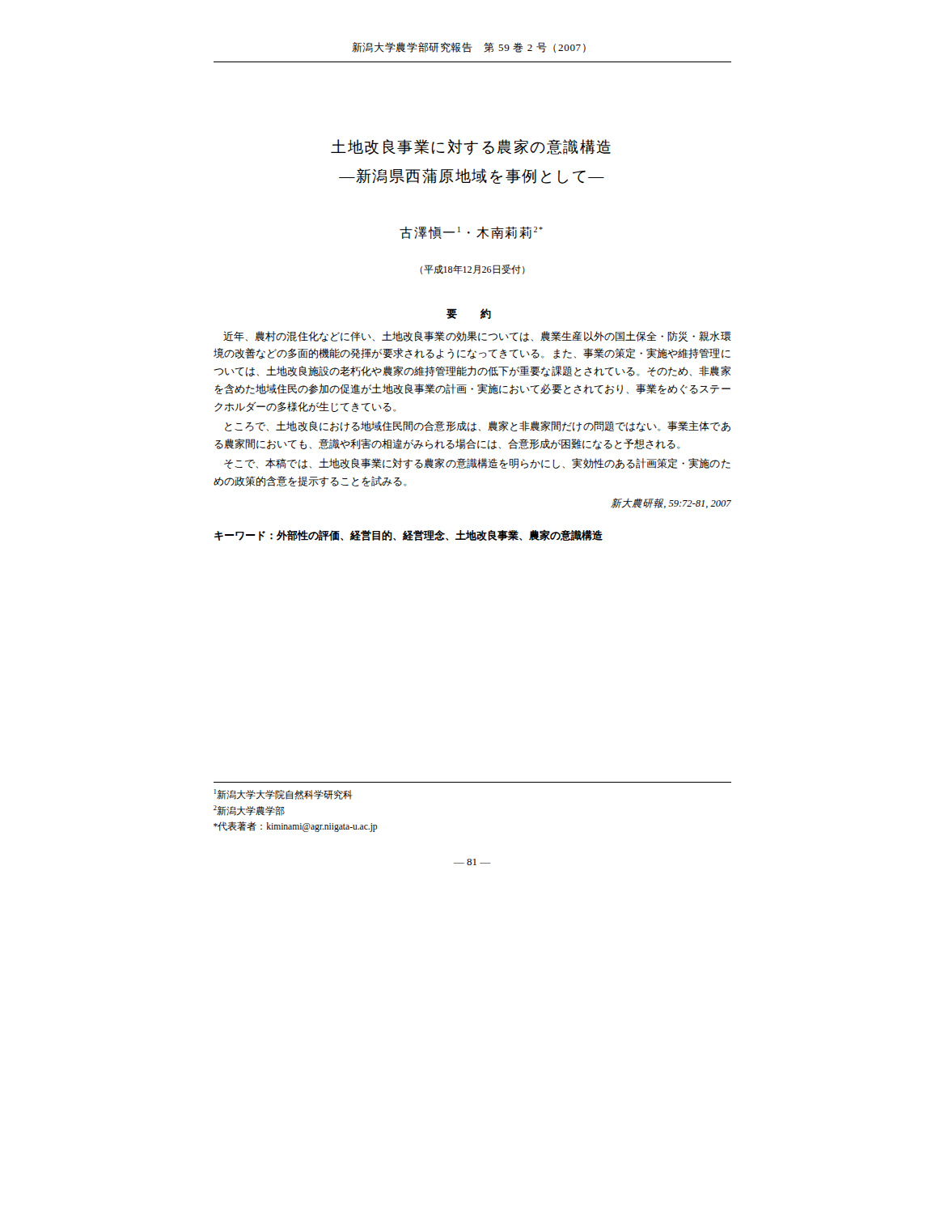新潟大学農学部研究報告　第 59 巻 2 号（2007）
土地改良事業に対する農家の意識構造—新潟県西蒲原地域を事例として—
古澤愼一1・木南莉莉2*
（平成18年12月26日受付）
要　約
近年、農村の混住化などに伴い、土地改良事業の効果については、農業生産以外の国土保全・防災・親水環境の改善などの多面的機能の発揮が要求されるようになってきている。また、事業の策定・実施や維持管理については、土地改良施設の老朽化や農家の維持管理能力の低下が重要な課題とされている。そのため、非農家を含めた地域住民の参加の促進が土地改良事業の計画・実施において必要とされており、事業をめぐるステークホルダーの多様化が生じてきている。
ところで、土地改良における地域住民間の合意形成は、農家と非農家間だけの問題ではない。事業主体である農家間においても、意識や利害の相違がみられる場合には、合意形成が困難になると予想される。
そこで、本稿では、土地改良事業に対する農家の意識構造を明らかにし、実効性のある計画策定・実施のための政策的含意を提示することを試みる。
新大農研報, 59:72-81, 2007
キーワード：外部性の評価、経営目的、経営理念、土地改良事業、農家の意識構造
1新潟大学大学院自然科学研究科
2新潟大学農学部
*代表著者：kiminami@agr.niigata-u.ac.jp
— 81 —